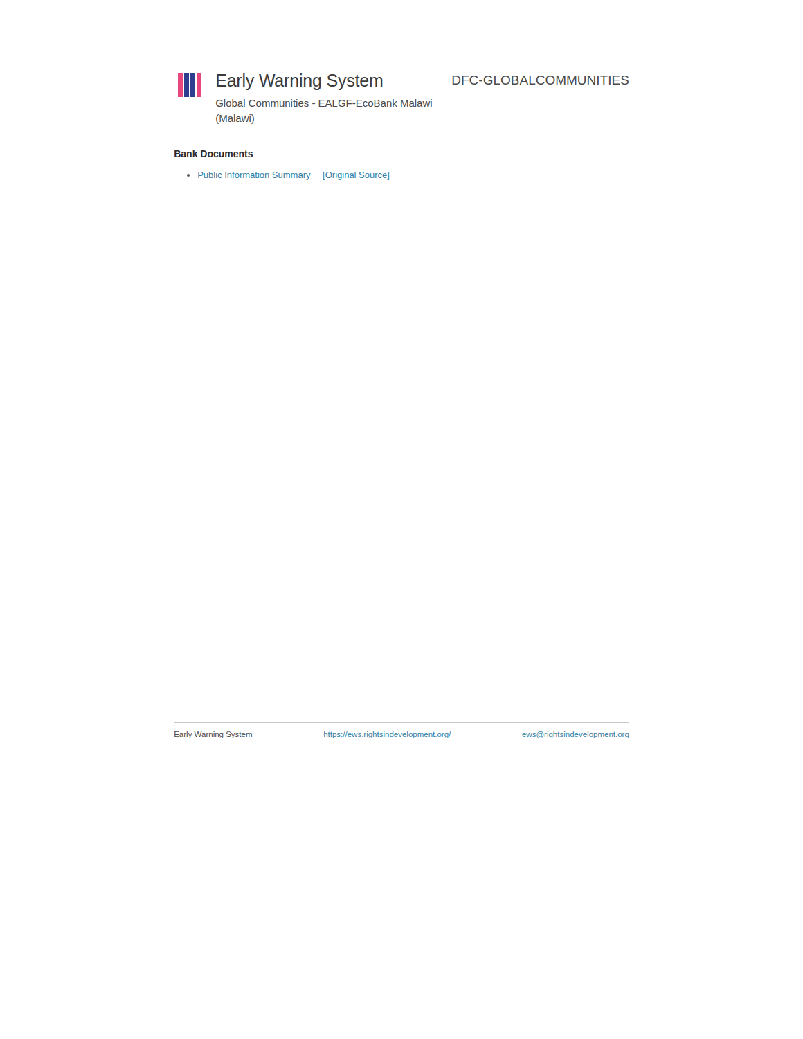Early Warning System
Global Communities - EALGF-EcoBank Malawi (Malawi)
DFC-GLOBALCOMMUNITIES
Bank Documents
Public Information Summary [Original Source]
Early Warning System
https://ews.rightsindevelopment.org/
ews@rightsindevelopment.org